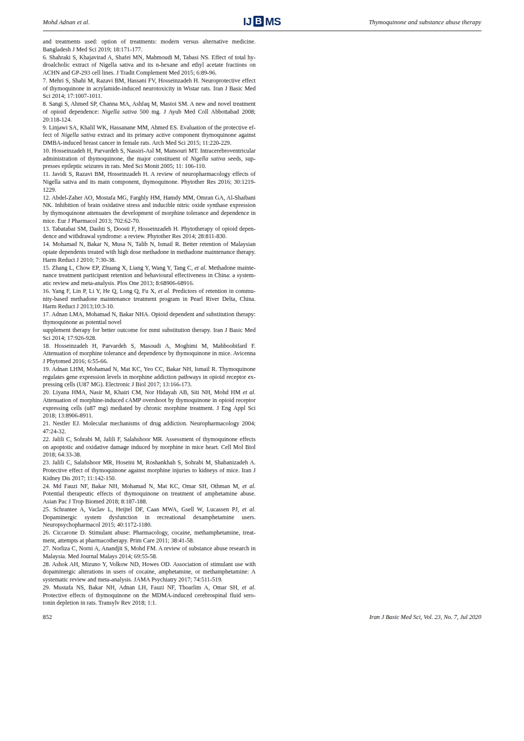Mohd Adnan et al.
IJ BMS
Thymoquinone and substance abuse therapy
and treatments used: option of treatments: modern versus alternative medicine. Bangladesh J Med Sci 2019; 18:171-177.
6. Shahraki S, Khajavirad A, Shafei MN, Mahmoudi M, Tabasi NS. Effect of total hydroalcholic extract of Nigella sativa and its n-hexane and ethyl acetate fractions on ACHN and GP-293 cell lines. J Tradit Complement Med 2015; 6:89-96.
7. Mehri S, Shahi M, Razavi BM, Hassani FV, Hosseinzadeh H. Neuroprotective effect of thymoquinone in acrylamide-induced neurotoxicity in Wistar rats. Iran J Basic Med Sci 2014; 17:1007-1011.
8. Sangi S, Ahmed SP, Channa MA, Ashfaq M, Mastoi SM. A new and novel treatment of opioid dependence: Nigella sativa 500 mg. J Ayub Med Coll Abbottabad 2008; 20:118-124.
9. Linjawi SA, Khalil WK, Hassanane MM, Ahmed ES. Evaluation of the protective effect of Nigella sativa extract and its primary active component thymoquinone against DMBA-induced breast cancer in female rats. Arch Med Sci 2015; 11:220-229.
10. Hosseinzadeh H, Parvardeh S, Nassiri-Asl M, Mansouri MT. Intracerebroventricular administration of thymoquinone, the major constituent of Nigella sativa seeds, suppresses epileptic seizures in rats. Med Sci Monit 2005; 11: 106-110.
11. Javidi S, Razavi BM, Hosseinzadeh H. A review of neuropharmacology effects of Nigella sativa and its main component, thymoquinone. Phytother Res 2016; 30:1219-1229.
12. Abdel-Zaher AO, Mostafa MG, Farghly HM, Hamdy MM, Omran GA, Al-Shaibani NK. Inhibition of brain oxidative stress and inducible nitric oxide synthase expression by thymoquinone attenuates the development of morphine tolerance and dependence in mice. Eur J Pharmacol 2013; 702:62-70.
13. Tabatabai SM, Dashti S, Doosti F, Hosseinzadeh H. Phytotherapy of opioid dependence and withdrawal syndrome: a review. Phytother Res 2014; 28:811-830.
14. Mohamad N, Bakar N, Musa N, Talib N, Ismail R. Better retention of Malaysian opiate dependents treated with high dose methadone in methadone maintenance therapy. Harm Reduct J 2010; 7:30-38.
15. Zhang L, Chow EP, Zhuang X, Liang Y, Wang Y, Tang C, et al. Methadone maintenance treatment participant retention and behavioural effectiveness in China: a systematic review and meta-analysis. Plos One 2013; 8:68906-68916.
16. Yang F, Lin P, Li Y, He Q, Long Q, Fu X, et al. Predictors of retention in community-based methadone maintenance treatment program in Pearl River Delta, China. Harm Reduct J 2013;10:3-10.
17. Adnan LMA, Mohamad N, Bakar NHA. Opioid dependent and substitution therapy: thymoquinone as potential novel
supplement therapy for better outcome for mmt substitution therapy. Iran J Basic Med Sci 2014; 17:926-928.
18. Hosseinzadeh H, Parvardeh S, Masoudi A, Moghimi M, Mahboobifard F. Attenuation of morphine tolerance and dependence by thymoquinone in mice. Avicenna J Phytomed 2016; 6:55-66.
19. Adnan LHM, Mohamad N, Mat KC, Yeo CC, Bakar NH, Ismail R. Thymoquinone regulates gene expression levels in morphine addiction pathways in opioid receptor expressing cells (U87 MG). Electronic J Biol 2017; 13:166-173.
20. Liyana HMA, Nasir M, Khairi CM, Nor Hidayah AB, Siti NH, Mohd HM et al. Attenuation of morphine-induced cAMP overshoot by thymoquinone in opioid receptor expressing cells (u87 mg) mediated by chronic morphine treatment. J Eng Appl Sci 2018; 13:8906-8911.
21. Nestler EJ. Molecular mechanisms of drug addiction. Neuropharmacology 2004; 47:24-32.
22. Jalili C, Sohrabi M, Jalili F, Salahshoor MR. Assessment of thymoquinone effects on apoptotic and oxidative damage induced by morphine in mice heart. Cell Mol Biol 2018; 64:33-38.
23. Jalili C, Salahshoor MR, Hoseini M, Roshankhah S, Sohrabi M, Shabanizadeh A. Protective effect of thymoquinone against morphine injuries to kidneys of mice. Iran J Kidney Dis 2017; 11:142-150.
24. Md Fauzi NF, Bakar NH, Mohamad N, Mat KC, Omar SH, Othman M, et al. Potential therapeutic effects of thymoquinone on treatment of amphetamine abuse. Asian Pac J Trop Biomed 2018; 8:187-188.
25. Schrantee A, Vaclav L, Heijtel DF, Caan MWA, Gsell W, Lucassen PJ, et al. Dopaminergic system dysfunction in recreational dexamphetamine users. Neuropsychopharmacol 2015; 40:1172-1180.
26. Ciccarone D. Stimulant abuse: Pharmacology, cocaine, methamphetamine, treatment, attempts at pharmacotherapy. Prim Care 2011; 38:41-58.
27. Norliza C, Norni A, Anandjit S, Mohd FM. A review of substance abuse research in Malaysia. Med Journal Malays 2014; 69:55-58.
28. Ashok AH, Mizuno Y, Volkow ND, Howes OD. Association of stimulant use with dopaminergic alterations in users of cocaine, amphetamine, or methamphetamine: A systematic review and meta-analysis. JAMA Psychiatry 2017; 74:511-519.
29. Mustafa NS, Bakar NH, Adnan LH, Fauzi NF, Thoarlim A, Omar SH, et al. Protective effects of thymoquinone on the MDMA-induced cerebrospinal fluid serotonin depletion in rats. Transylv Rev 2018; 1:1.
852
Iran J Basic Med Sci, Vol. 23, No. 7, Jul 2020